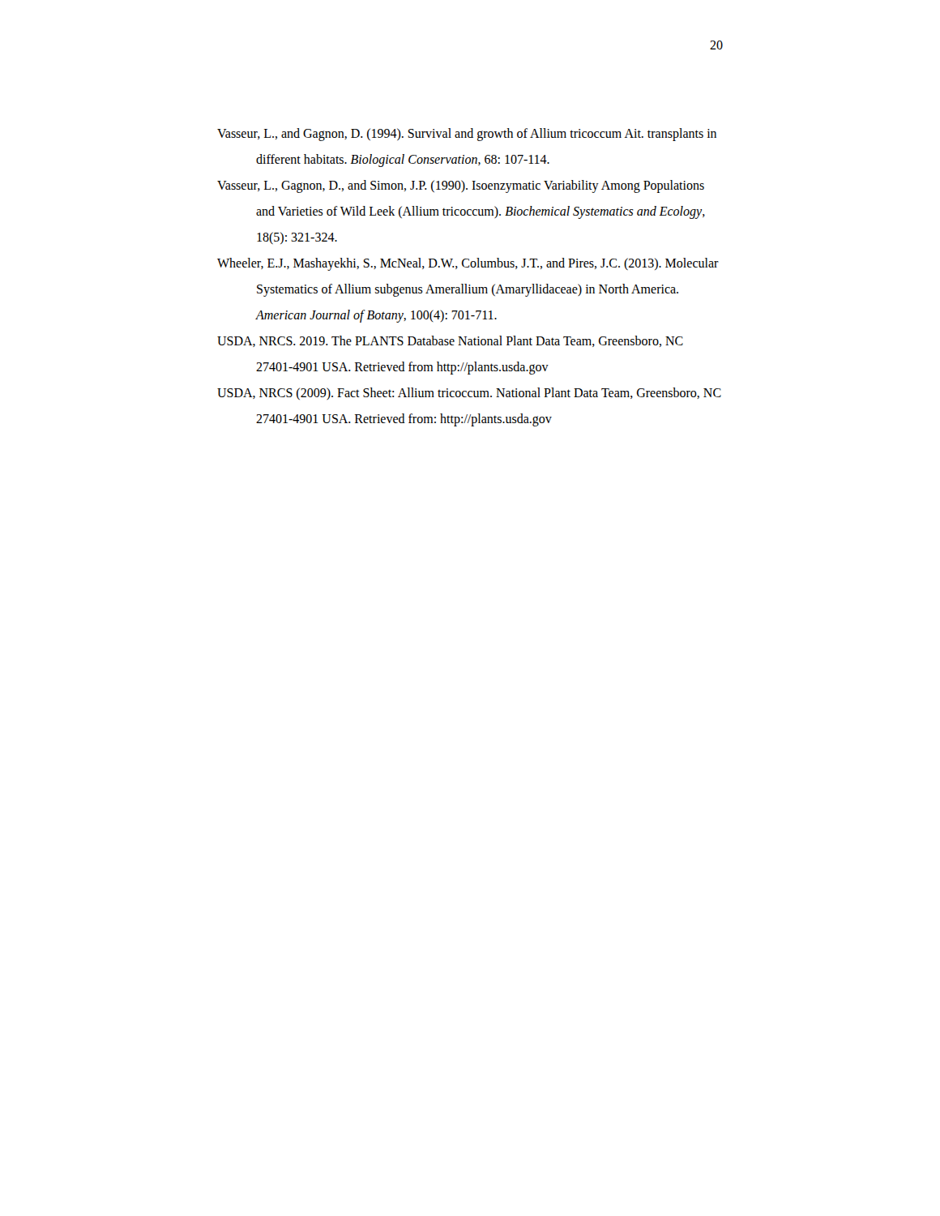20
Vasseur, L., and Gagnon, D. (1994). Survival and growth of Allium tricoccum Ait. transplants in different habitats. Biological Conservation, 68: 107-114.
Vasseur, L., Gagnon, D., and Simon, J.P. (1990). Isoenzymatic Variability Among Populations and Varieties of Wild Leek (Allium tricoccum). Biochemical Systematics and Ecology, 18(5): 321-324.
Wheeler, E.J., Mashayekhi, S., McNeal, D.W., Columbus, J.T., and Pires, J.C. (2013). Molecular Systematics of Allium subgenus Amerallium (Amaryllidaceae) in North America. American Journal of Botany, 100(4): 701-711.
USDA, NRCS. 2019. The PLANTS Database National Plant Data Team, Greensboro, NC 27401-4901 USA. Retrieved from http://plants.usda.gov
USDA, NRCS (2009). Fact Sheet: Allium tricoccum. National Plant Data Team, Greensboro, NC 27401-4901 USA. Retrieved from: http://plants.usda.gov